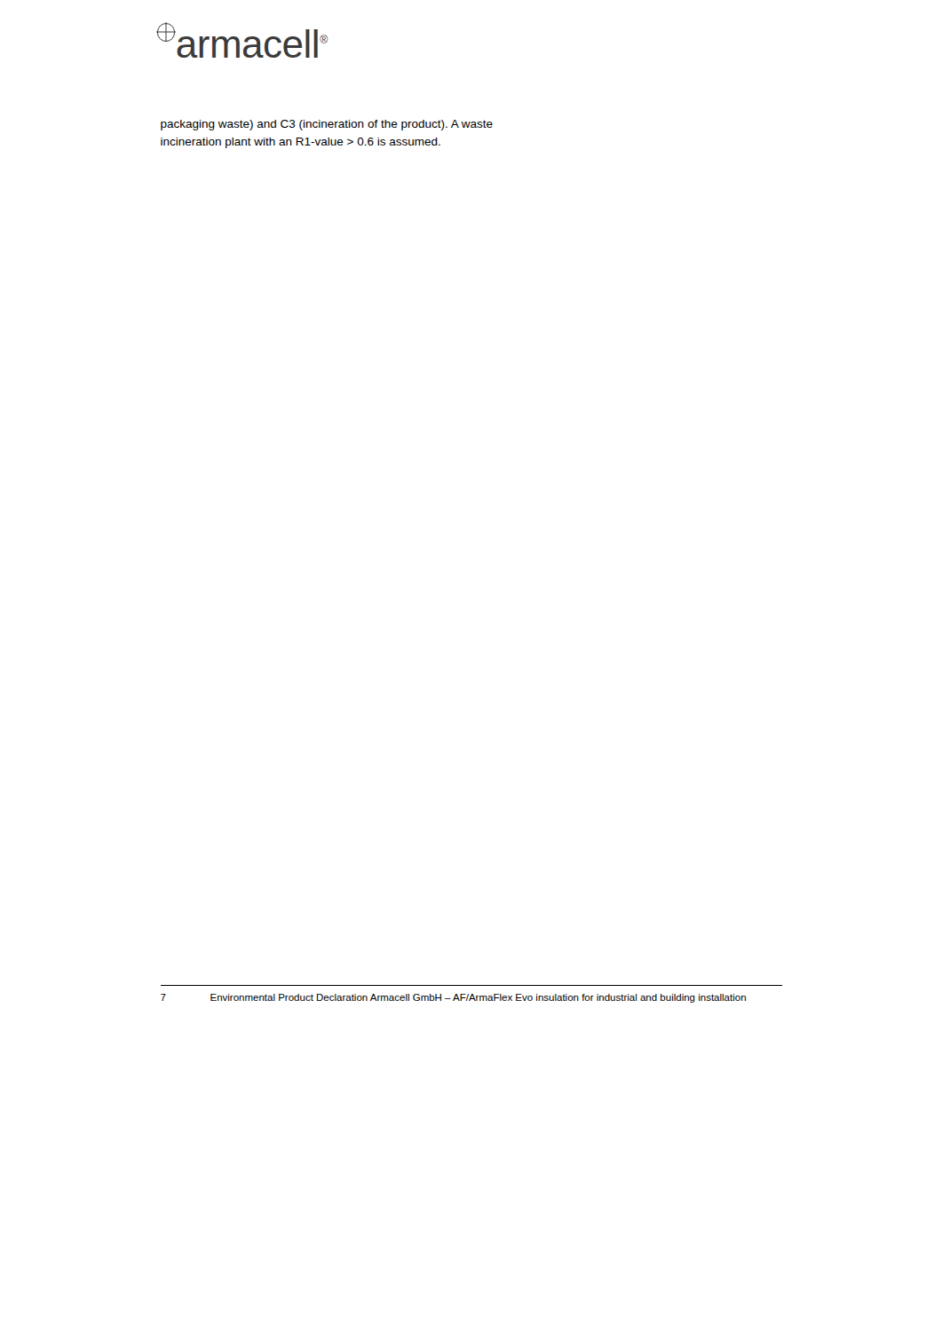armacell®
packaging waste) and C3 (incineration of the product). A waste incineration plant with an R1-value > 0.6 is assumed.
7
Environmental Product Declaration Armacell GmbH – AF/ArmaFlex Evo insulation for industrial and building installation